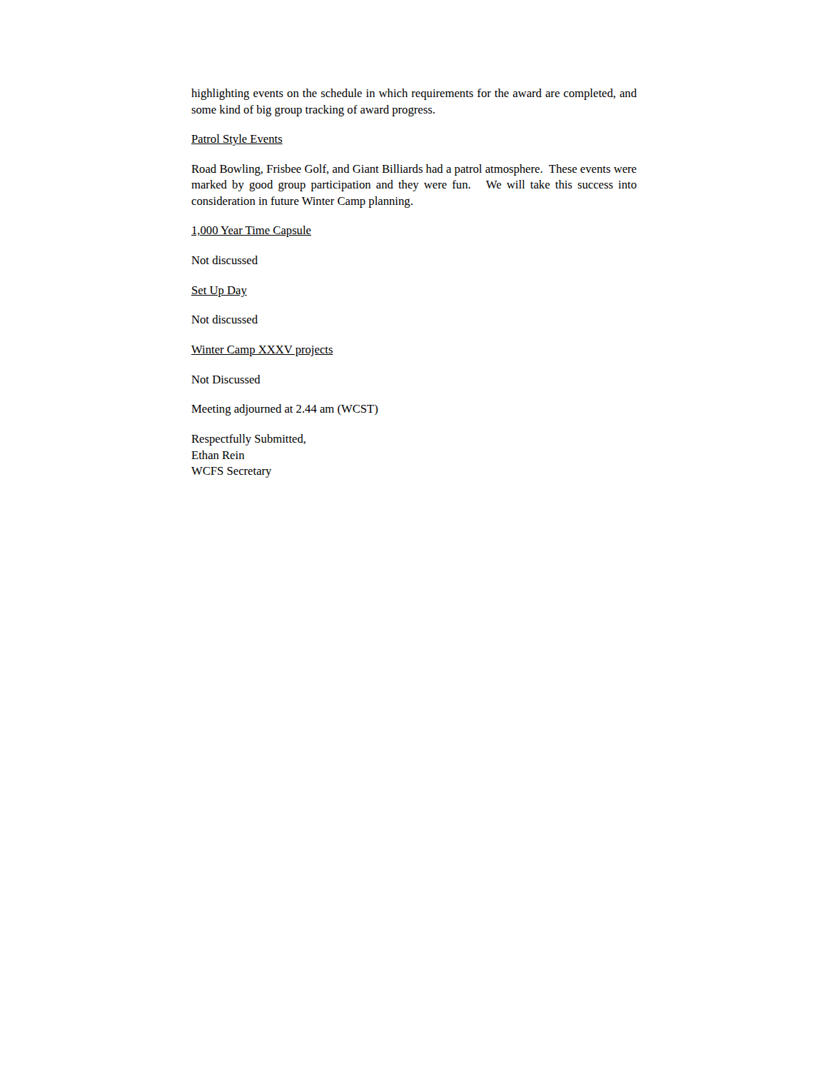highlighting events on the schedule in which requirements for the award are completed, and some kind of big group tracking of award progress.
Patrol Style Events
Road Bowling, Frisbee Golf, and Giant Billiards had a patrol atmosphere. These events were marked by good group participation and they were fun. We will take this success into consideration in future Winter Camp planning.
1,000 Year Time Capsule
Not discussed
Set Up Day
Not discussed
Winter Camp XXXV projects
Not Discussed
Meeting adjourned at 2.44 am (WCST)
Respectfully Submitted,
Ethan Rein
WCFS Secretary